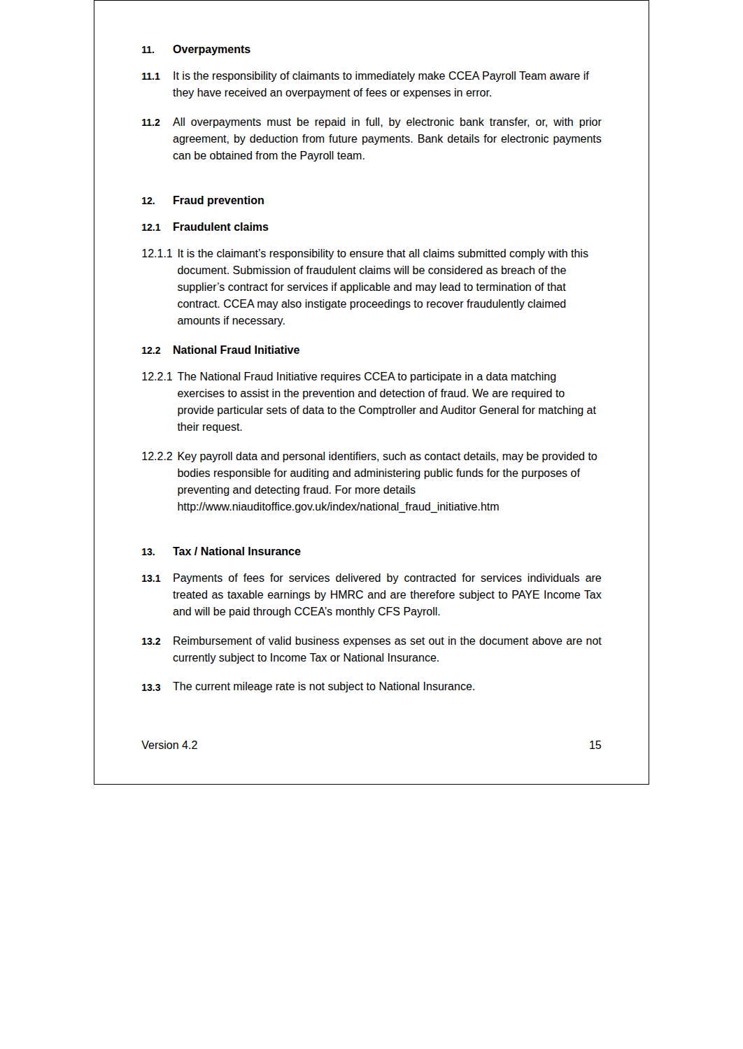11.
Overpayments
11.1
It is the responsibility of claimants to immediately make CCEA Payroll Team aware if they have received an overpayment of fees or expenses in error.
11.2
All overpayments must be repaid in full, by electronic bank transfer, or, with prior agreement, by deduction from future payments. Bank details for electronic payments can be obtained from the Payroll team.
12.
Fraud prevention
12.1
Fraudulent claims
12.1.1
It is the claimant’s responsibility to ensure that all claims submitted comply with this document. Submission of fraudulent claims will be considered as breach of the supplier’s contract for services if applicable and may lead to termination of that contract. CCEA may also instigate proceedings to recover fraudulently claimed amounts if necessary.
12.2
National Fraud Initiative
12.2.1
The National Fraud Initiative requires CCEA to participate in a data matching exercises to assist in the prevention and detection of fraud. We are required to provide particular sets of data to the Comptroller and Auditor General for matching at their request.
12.2.2
Key payroll data and personal identifiers, such as contact details, may be provided to bodies responsible for auditing and administering public funds for the purposes of preventing and detecting fraud. For more details
http://www.niauditoffice.gov.uk/index/national_fraud_initiative.htm
13.
Tax / National Insurance
13.1
Payments of fees for services delivered by contracted for services individuals are treated as taxable earnings by HMRC and are therefore subject to PAYE Income Tax and will be paid through CCEA’s monthly CFS Payroll.
13.2
Reimbursement of valid business expenses as set out in the document above are not currently subject to Income Tax or National Insurance.
13.3
The current mileage rate is not subject to National Insurance.
Version 4.2 15